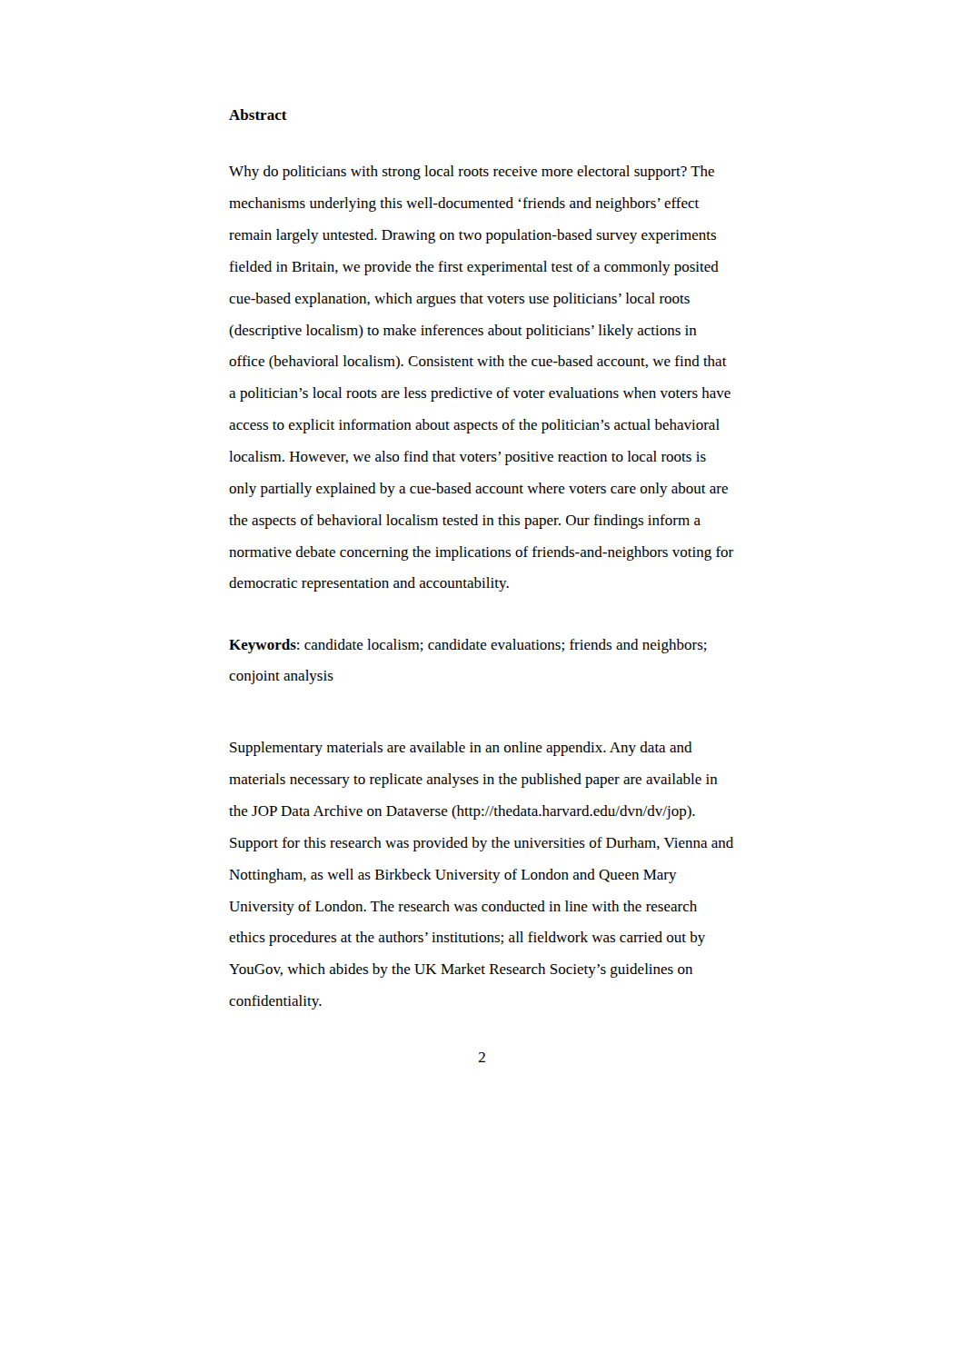Abstract
Why do politicians with strong local roots receive more electoral support? The mechanisms underlying this well-documented ‘friends and neighbors’ effect remain largely untested. Drawing on two population-based survey experiments fielded in Britain, we provide the first experimental test of a commonly posited cue-based explanation, which argues that voters use politicians’ local roots (descriptive localism) to make inferences about politicians’ likely actions in office (behavioral localism). Consistent with the cue-based account, we find that a politician’s local roots are less predictive of voter evaluations when voters have access to explicit information about aspects of the politician’s actual behavioral localism. However, we also find that voters’ positive reaction to local roots is only partially explained by a cue-based account where voters care only about are the aspects of behavioral localism tested in this paper. Our findings inform a normative debate concerning the implications of friends-and-neighbors voting for democratic representation and accountability.
Keywords: candidate localism; candidate evaluations; friends and neighbors; conjoint analysis
Supplementary materials are available in an online appendix. Any data and materials necessary to replicate analyses in the published paper are available in the JOP Data Archive on Dataverse (http://thedata.harvard.edu/dvn/dv/jop). Support for this research was provided by the universities of Durham, Vienna and Nottingham, as well as Birkbeck University of London and Queen Mary University of London. The research was conducted in line with the research ethics procedures at the authors’ institutions; all fieldwork was carried out by YouGov, which abides by the UK Market Research Society’s guidelines on confidentiality.
2